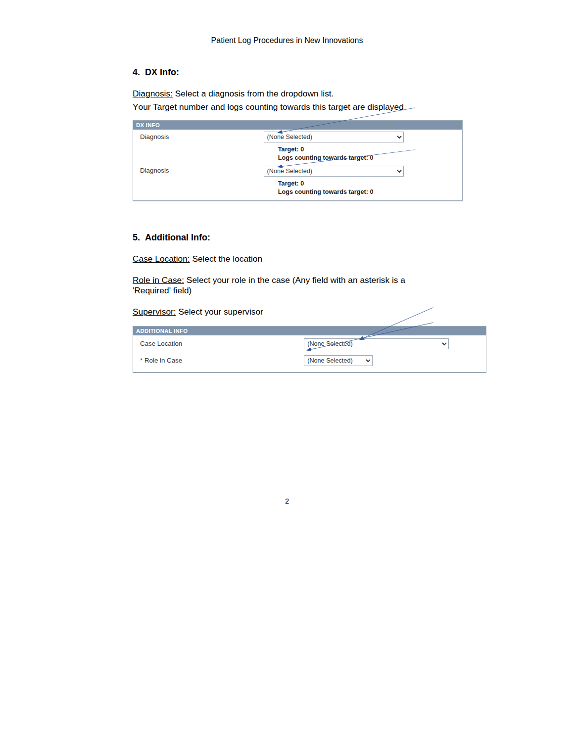Patient Log Procedures in New Innovations
4. DX Info:
Diagnosis: Select a diagnosis from the dropdown list.
Your Target number and logs counting towards this target are displayed
DX INFO
Diagnosis
(None Selected)
Target: 0
Logs counting towards target: 0
Diagnosis
(None Selected)
Target: 0
Logs counting towards target: 0
5. Additional Info:
Case Location: Select the location
Role in Case: Select your role in the case (Any field with an asterisk is a 'Required' field)
Supervisor: Select your supervisor
ADDITIONAL INFO
Case Location
(None Selected)
Role in Case
(None Selected)
2